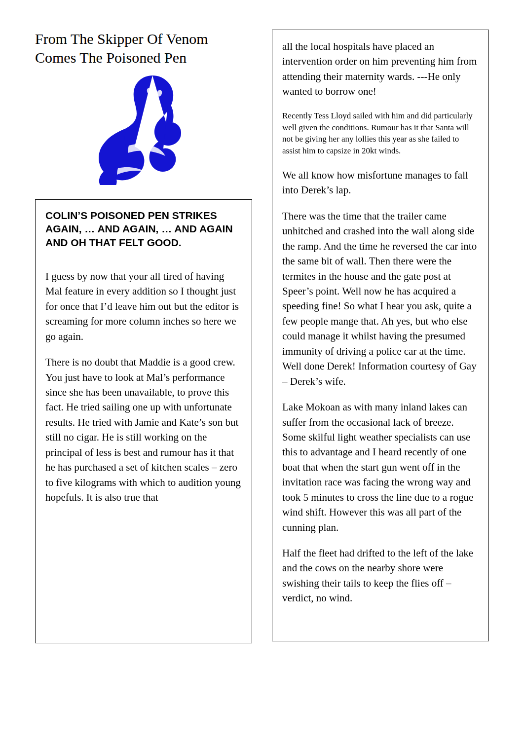From The Skipper Of Venom Comes The Poisoned Pen
COLIN’S POISONED PEN STRIKES AGAIN, … AND AGAIN, … AND AGAIN AND OH THAT FELT GOOD.
I guess by now that your all tired of having Mal feature in every addition so I thought just for once that I’d leave him out but the editor is screaming for more column inches so here we go again.
There is no doubt that Maddie is a good crew. You just have to look at Mal’s performance since she has been unavailable, to prove this fact. He tried sailing one up with unfortunate results. He tried with Jamie and Kate’s son but still no cigar. He is still working on the principal of less is best and rumour has it that he has purchased a set of kitchen scales – zero to five kilograms with which to audition young hopefuls. It is also true that
all the local hospitals have placed an intervention order on him preventing him from attending their maternity wards. ---He only wanted to borrow one!
Recently Tess Lloyd sailed with him and did particularly well given the conditions. Rumour has it that Santa will not be giving her any lollies this year as she failed to assist him to capsize in 20kt winds.
We all know how misfortune manages to fall into Derek’s lap.
There was the time that the trailer came unhitched and crashed into the wall along side the ramp. And the time he reversed the car into the same bit of wall. Then there were the termites in the house and the gate post at Speer’s point. Well now he has acquired a speeding fine! So what I hear you ask, quite a few people mange that. Ah yes, but who else could manage it whilst having the presumed immunity of driving a police car at the time. Well done Derek! Information courtesy of Gay – Derek’s wife.
Lake Mokoan as with many inland lakes can suffer from the occasional lack of breeze. Some skilful light weather specialists can use this to advantage and I heard recently of one boat that when the start gun went off in the invitation race was facing the wrong way and took 5 minutes to cross the line due to a rogue wind shift. However this was all part of the cunning plan.
Half the fleet had drifted to the left of the lake and the cows on the nearby shore were swishing their tails to keep the flies off – verdict, no wind.